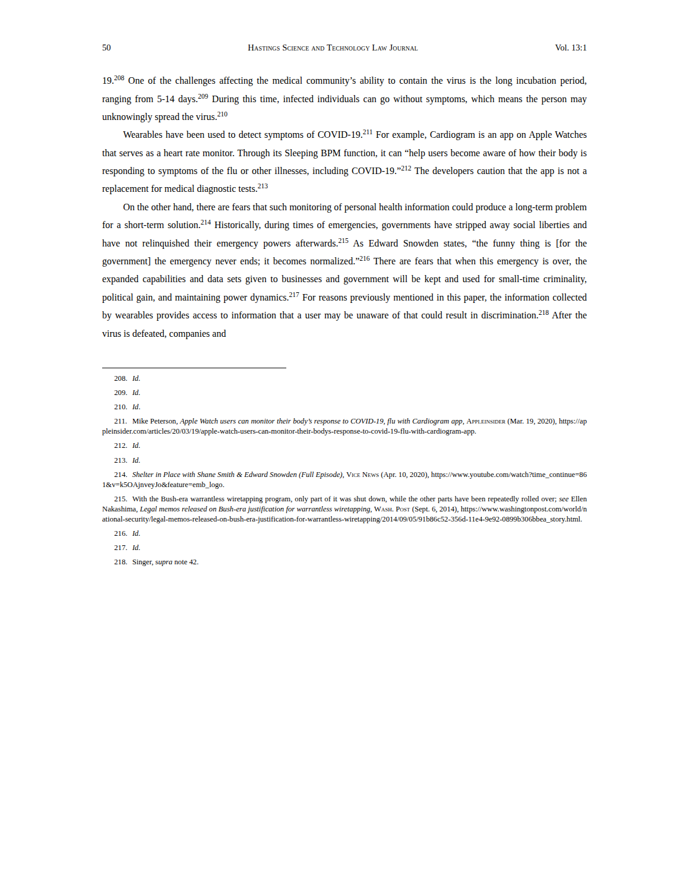50 Hastings Science and Technology Law Journal Vol. 13:1
19.208 One of the challenges affecting the medical community’s ability to contain the virus is the long incubation period, ranging from 5-14 days.209 During this time, infected individuals can go without symptoms, which means the person may unknowingly spread the virus.210
Wearables have been used to detect symptoms of COVID-19.211 For example, Cardiogram is an app on Apple Watches that serves as a heart rate monitor. Through its Sleeping BPM function, it can “help users become aware of how their body is responding to symptoms of the flu or other illnesses, including COVID-19.”212 The developers caution that the app is not a replacement for medical diagnostic tests.213
On the other hand, there are fears that such monitoring of personal health information could produce a long-term problem for a short-term solution.214 Historically, during times of emergencies, governments have stripped away social liberties and have not relinquished their emergency powers afterwards.215 As Edward Snowden states, “the funny thing is [for the government] the emergency never ends; it becomes normalized.”216 There are fears that when this emergency is over, the expanded capabilities and data sets given to businesses and government will be kept and used for small-time criminality, political gain, and maintaining power dynamics.217 For reasons previously mentioned in this paper, the information collected by wearables provides access to information that a user may be unaware of that could result in discrimination.218 After the virus is defeated, companies and
Id.
Id.
Id.
Mike Peterson, Apple Watch users can monitor their body’s response to COVID-19, flu with Cardiogram app, Appleinsider (Mar. 19, 2020), https://appleinsider.com/articles/20/03/19/apple-watch-users-can-monitor-their-bodys-response-to-covid-19-flu-with-cardiogram-app.
Id.
Id.
Shelter in Place with Shane Smith & Edward Snowden (Full Episode), Vice News (Apr. 10, 2020), https://www.youtube.com/watch?time_continue=861&v=k5OAjnveyJo&feature=emb_logo.
With the Bush-era warrantless wiretapping program, only part of it was shut down, while the other parts have been repeatedly rolled over; see Ellen Nakashima, Legal memos released on Bush-era justification for warrantless wiretapping, Wash. Post (Sept. 6, 2014), https://www.washingtonpost.com/world/national-security/legal-memos-released-on-bush-era-justification-for-warrantless-wiretapping/2014/09/05/91b86c52-356d-11e4-9e92-0899b306bbea_story.html.
Id.
Id.
Singer, supra note 42.